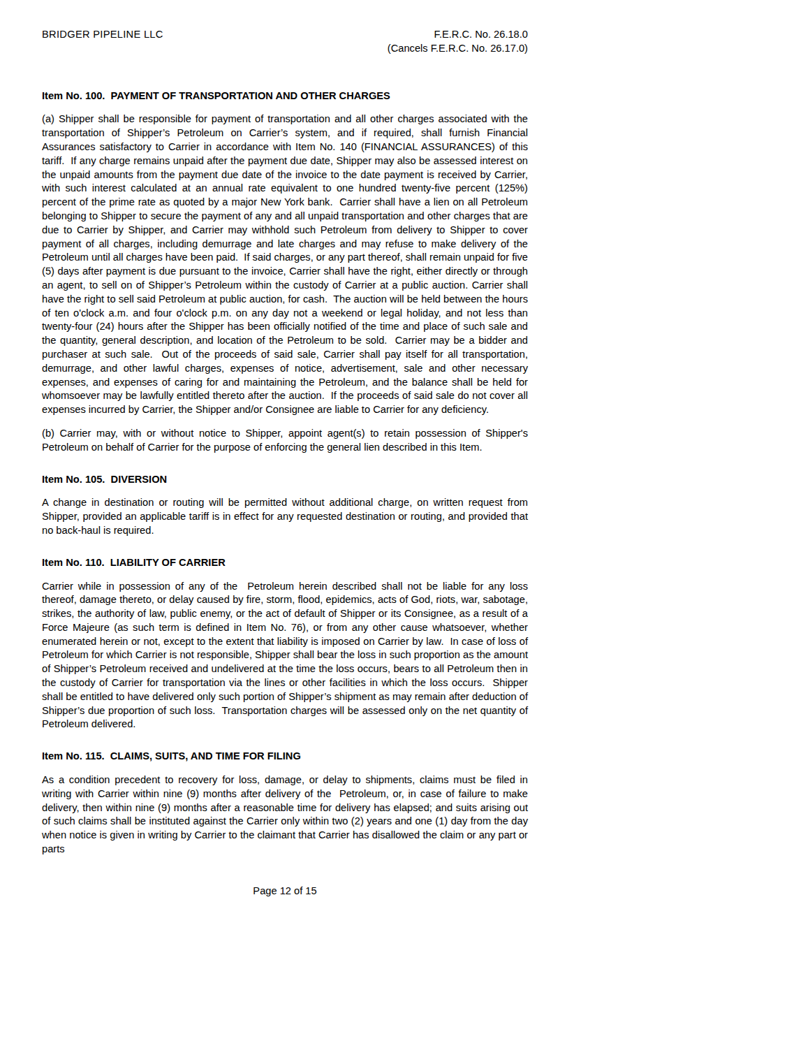BRIDGER PIPELINE LLC
F.E.R.C. No. 26.18.0
(Cancels F.E.R.C. No. 26.17.0)
Item No. 100. PAYMENT OF TRANSPORTATION AND OTHER CHARGES
(a) Shipper shall be responsible for payment of transportation and all other charges associated with the transportation of Shipper’s Petroleum on Carrier’s system, and if required, shall furnish Financial Assurances satisfactory to Carrier in accordance with Item No. 140 (FINANCIAL ASSURANCES) of this tariff. If any charge remains unpaid after the payment due date, Shipper may also be assessed interest on the unpaid amounts from the payment due date of the invoice to the date payment is received by Carrier, with such interest calculated at an annual rate equivalent to one hundred twenty-five percent (125%) percent of the prime rate as quoted by a major New York bank. Carrier shall have a lien on all Petroleum belonging to Shipper to secure the payment of any and all unpaid transportation and other charges that are due to Carrier by Shipper, and Carrier may withhold such Petroleum from delivery to Shipper to cover payment of all charges, including demurrage and late charges and may refuse to make delivery of the Petroleum until all charges have been paid. If said charges, or any part thereof, shall remain unpaid for five (5) days after payment is due pursuant to the invoice, Carrier shall have the right, either directly or through an agent, to sell on of Shipper’s Petroleum within the custody of Carrier at a public auction. Carrier shall have the right to sell said Petroleum at public auction, for cash. The auction will be held between the hours of ten o'clock a.m. and four o'clock p.m. on any day not a weekend or legal holiday, and not less than twenty-four (24) hours after the Shipper has been officially notified of the time and place of such sale and the quantity, general description, and location of the Petroleum to be sold. Carrier may be a bidder and purchaser at such sale. Out of the proceeds of said sale, Carrier shall pay itself for all transportation, demurrage, and other lawful charges, expenses of notice, advertisement, sale and other necessary expenses, and expenses of caring for and maintaining the Petroleum, and the balance shall be held for whomsoever may be lawfully entitled thereto after the auction. If the proceeds of said sale do not cover all expenses incurred by Carrier, the Shipper and/or Consignee are liable to Carrier for any deficiency.
(b) Carrier may, with or without notice to Shipper, appoint agent(s) to retain possession of Shipper's Petroleum on behalf of Carrier for the purpose of enforcing the general lien described in this Item.
Item No. 105. DIVERSION
A change in destination or routing will be permitted without additional charge, on written request from Shipper, provided an applicable tariff is in effect for any requested destination or routing, and provided that no back-haul is required.
Item No. 110. LIABILITY OF CARRIER
Carrier while in possession of any of the Petroleum herein described shall not be liable for any loss thereof, damage thereto, or delay caused by fire, storm, flood, epidemics, acts of God, riots, war, sabotage, strikes, the authority of law, public enemy, or the act of default of Shipper or its Consignee, as a result of a Force Majeure (as such term is defined in Item No. 76), or from any other cause whatsoever, whether enumerated herein or not, except to the extent that liability is imposed on Carrier by law. In case of loss of Petroleum for which Carrier is not responsible, Shipper shall bear the loss in such proportion as the amount of Shipper’s Petroleum received and undelivered at the time the loss occurs, bears to all Petroleum then in the custody of Carrier for transportation via the lines or other facilities in which the loss occurs. Shipper shall be entitled to have delivered only such portion of Shipper’s shipment as may remain after deduction of Shipper’s due proportion of such loss. Transportation charges will be assessed only on the net quantity of Petroleum delivered.
Item No. 115. CLAIMS, SUITS, AND TIME FOR FILING
As a condition precedent to recovery for loss, damage, or delay to shipments, claims must be filed in writing with Carrier within nine (9) months after delivery of the Petroleum, or, in case of failure to make delivery, then within nine (9) months after a reasonable time for delivery has elapsed; and suits arising out of such claims shall be instituted against the Carrier only within two (2) years and one (1) day from the day when notice is given in writing by Carrier to the claimant that Carrier has disallowed the claim or any part or parts
Page 12 of 15